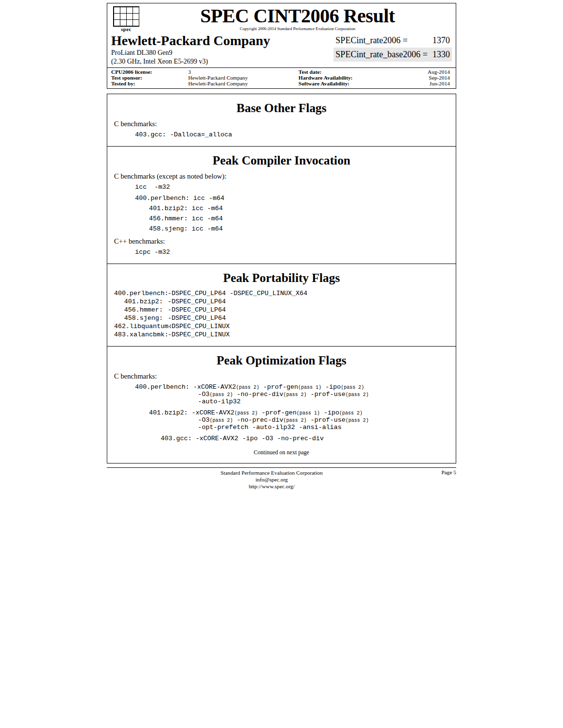spec
SPEC CINT2006 Result
Copyright 2006-2014 Standard Performance Evaluation Corporation
Hewlett-Packard Company
ProLiant DL380 Gen9
(2.30 GHz, Intel Xeon E5-2699 v3)
SPECint_rate2006 =1370
SPECint_rate_base2006 =1330
| CPU2006 license: | 3 |
| Test sponsor: | Hewlett-Packard Company |
| Tested by: | Hewlett-Packard Company |
| Test date: | Aug-2014 |
| Hardware Availability: | Sep-2014 |
| Software Availability: | Jun-2014 |
Base Other Flags
C benchmarks:
403.gcc: -Dalloca=_alloca
Peak Compiler Invocation
C benchmarks (except as noted below):
icc -m32
400.perlbench: icc -m64
401.bzip2: icc -m64
456.hmmer: icc -m64
458.sjeng: icc -m64
C++ benchmarks:
icpc -m32
Peak Portability Flags
400.perlbench:
-DSPEC_CPU_LP64 -DSPEC_CPU_LINUX_X64
401.bzip2:
-DSPEC_CPU_LP64
456.hmmer:
-DSPEC_CPU_LP64
458.sjeng:
-DSPEC_CPU_LP64
462.libquantum:
-DSPEC_CPU_LINUX
483.xalancbmk:
-DSPEC_CPU_LINUX
Peak Optimization Flags
C benchmarks:
400.perlbench: -xCORE-AVX2(pass 2) -prof-gen(pass 1) -ipo(pass 2)
-O3(pass 2) -no-prec-div(pass 2) -prof-use(pass 2)
-auto-ilp32
401.bzip2: -xCORE-AVX2(pass 2) -prof-gen(pass 1) -ipo(pass 2)
-O3(pass 2) -no-prec-div(pass 2) -prof-use(pass 2)
-opt-prefetch -auto-ilp32 -ansi-alias
403.gcc: -xCORE-AVX2 -ipo -O3 -no-prec-div
Continued on next page
Standard Performance Evaluation Corporation
info@spec.org
http://www.spec.org/
Page 5